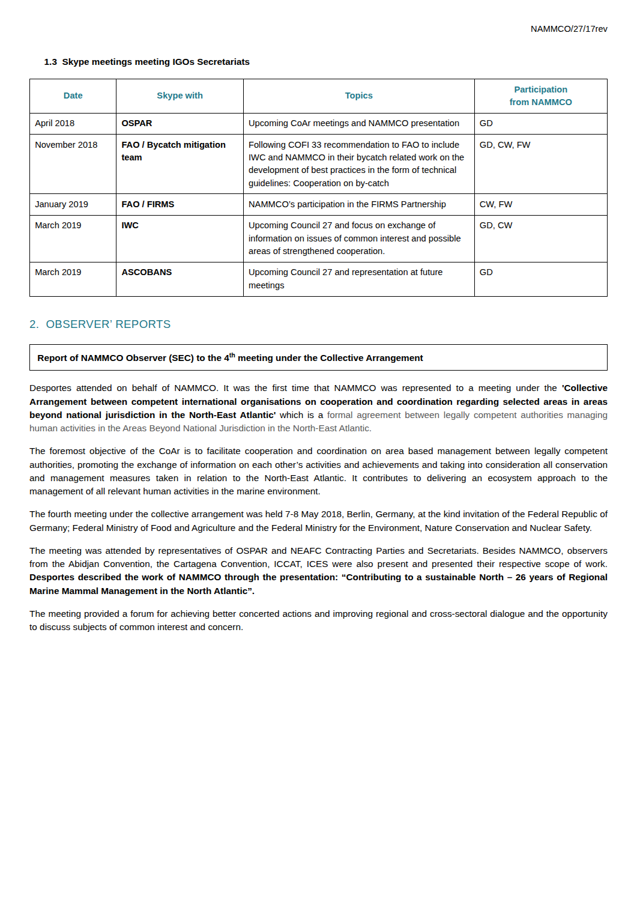NAMMCO/27/17rev
1.3 Skype meetings meeting IGOs Secretariats
| Date | Skype with | Topics | Participation from NAMMCO |
| --- | --- | --- | --- |
| April 2018 | OSPAR | Upcoming CoAr meetings and NAMMCO presentation | GD |
| November 2018 | FAO / Bycatch mitigation team | Following COFI 33 recommendation to FAO to include IWC and NAMMCO in their bycatch related work on the development of best practices in the form of technical guidelines: Cooperation on by-catch | GD, CW, FW |
| January 2019 | FAO / FIRMS | NAMMCO’s participation in the FIRMS Partnership | CW, FW |
| March 2019 | IWC | Upcoming Council 27 and focus on exchange of information on issues of common interest and possible areas of strengthened cooperation. | GD, CW |
| March 2019 | ASCOBANS | Upcoming Council 27 and representation at future meetings | GD |
2. OBSERVER’ REPORTS
Report of NAMMCO Observer (SEC) to the 4th meeting under the Collective Arrangement
Desportes attended on behalf of NAMMCO. It was the first time that NAMMCO was represented to a meeting under the 'Collective Arrangement between competent international organisations on cooperation and coordination regarding selected areas in areas beyond national jurisdiction in the North-East Atlantic' which is a formal agreement between legally competent authorities managing human activities in the Areas Beyond National Jurisdiction in the North-East Atlantic.
The foremost objective of the CoAr is to facilitate cooperation and coordination on area based management between legally competent authorities, promoting the exchange of information on each other’s activities and achievements and taking into consideration all conservation and management measures taken in relation to the North-East Atlantic. It contributes to delivering an ecosystem approach to the management of all relevant human activities in the marine environment.
The fourth meeting under the collective arrangement was held 7-8 May 2018, Berlin, Germany, at the kind invitation of the Federal Republic of Germany; Federal Ministry of Food and Agriculture and the Federal Ministry for the Environment, Nature Conservation and Nuclear Safety.
The meeting was attended by representatives of OSPAR and NEAFC Contracting Parties and Secretariats. Besides NAMMCO, observers from the Abidjan Convention, the Cartagena Convention, ICCAT, ICES were also present and presented their respective scope of work. Desportes described the work of NAMMCO through the presentation: “Contributing to a sustainable North – 26 years of Regional Marine Mammal Management in the North Atlantic”.
The meeting provided a forum for achieving better concerted actions and improving regional and cross-sectoral dialogue and the opportunity to discuss subjects of common interest and concern.